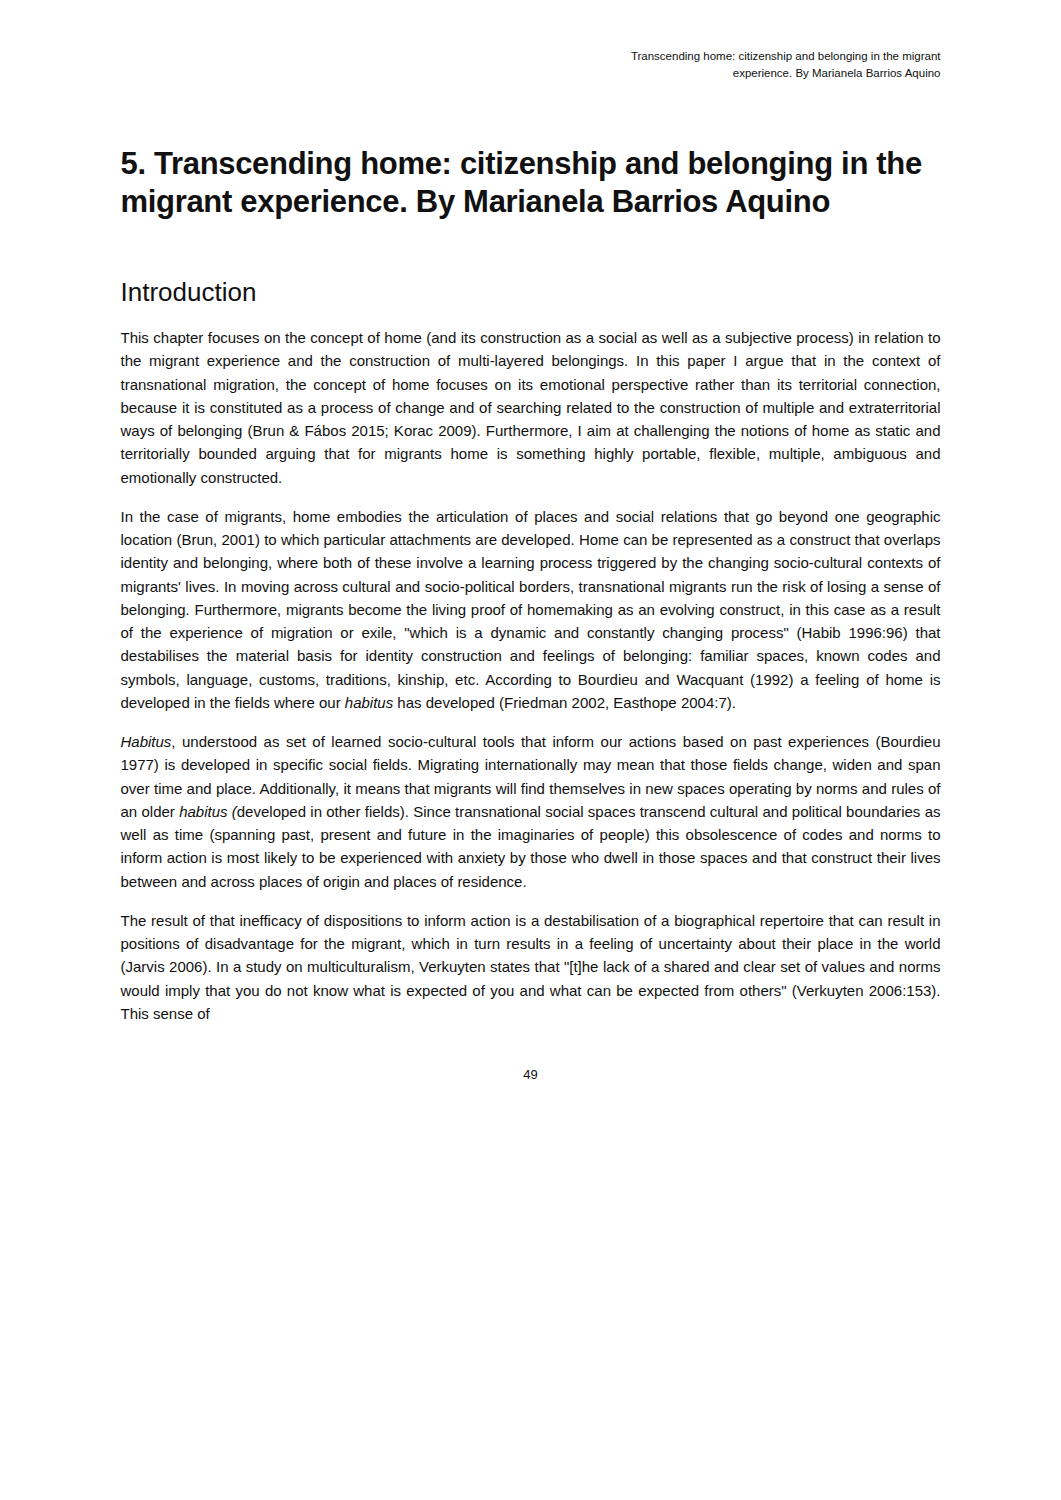Transcending home: citizenship and belonging in the migrant
experience. By Marianela Barrios Aquino
5. Transcending home: citizenship and belonging in the migrant experience. By Marianela Barrios Aquino
Introduction
This chapter focuses on the concept of home (and its construction as a social as well as a subjective process) in relation to the migrant experience and the construction of multi-layered belongings. In this paper I argue that in the context of transnational migration, the concept of home focuses on its emotional perspective rather than its territorial connection, because it is constituted as a process of change and of searching related to the construction of multiple and extraterritorial ways of belonging (Brun & Fábos 2015; Korac 2009). Furthermore, I aim at challenging the notions of home as static and territorially bounded arguing that for migrants home is something highly portable, flexible, multiple, ambiguous and emotionally constructed.
In the case of migrants, home embodies the articulation of places and social relations that go beyond one geographic location (Brun, 2001) to which particular attachments are developed. Home can be represented as a construct that overlaps identity and belonging, where both of these involve a learning process triggered by the changing socio-cultural contexts of migrants' lives. In moving across cultural and socio-political borders, transnational migrants run the risk of losing a sense of belonging. Furthermore, migrants become the living proof of homemaking as an evolving construct, in this case as a result of the experience of migration or exile, "which is a dynamic and constantly changing process" (Habib 1996:96) that destabilises the material basis for identity construction and feelings of belonging: familiar spaces, known codes and symbols, language, customs, traditions, kinship, etc. According to Bourdieu and Wacquant (1992) a feeling of home is developed in the fields where our habitus has developed (Friedman 2002, Easthope 2004:7).
Habitus, understood as set of learned socio-cultural tools that inform our actions based on past experiences (Bourdieu 1977) is developed in specific social fields. Migrating internationally may mean that those fields change, widen and span over time and place. Additionally, it means that migrants will find themselves in new spaces operating by norms and rules of an older habitus (developed in other fields). Since transnational social spaces transcend cultural and political boundaries as well as time (spanning past, present and future in the imaginaries of people) this obsolescence of codes and norms to inform action is most likely to be experienced with anxiety by those who dwell in those spaces and that construct their lives between and across places of origin and places of residence.
The result of that inefficacy of dispositions to inform action is a destabilisation of a biographical repertoire that can result in positions of disadvantage for the migrant, which in turn results in a feeling of uncertainty about their place in the world (Jarvis 2006). In a study on multiculturalism, Verkuyten states that "[t]he lack of a shared and clear set of values and norms would imply that you do not know what is expected of you and what can be expected from others" (Verkuyten 2006:153). This sense of
49